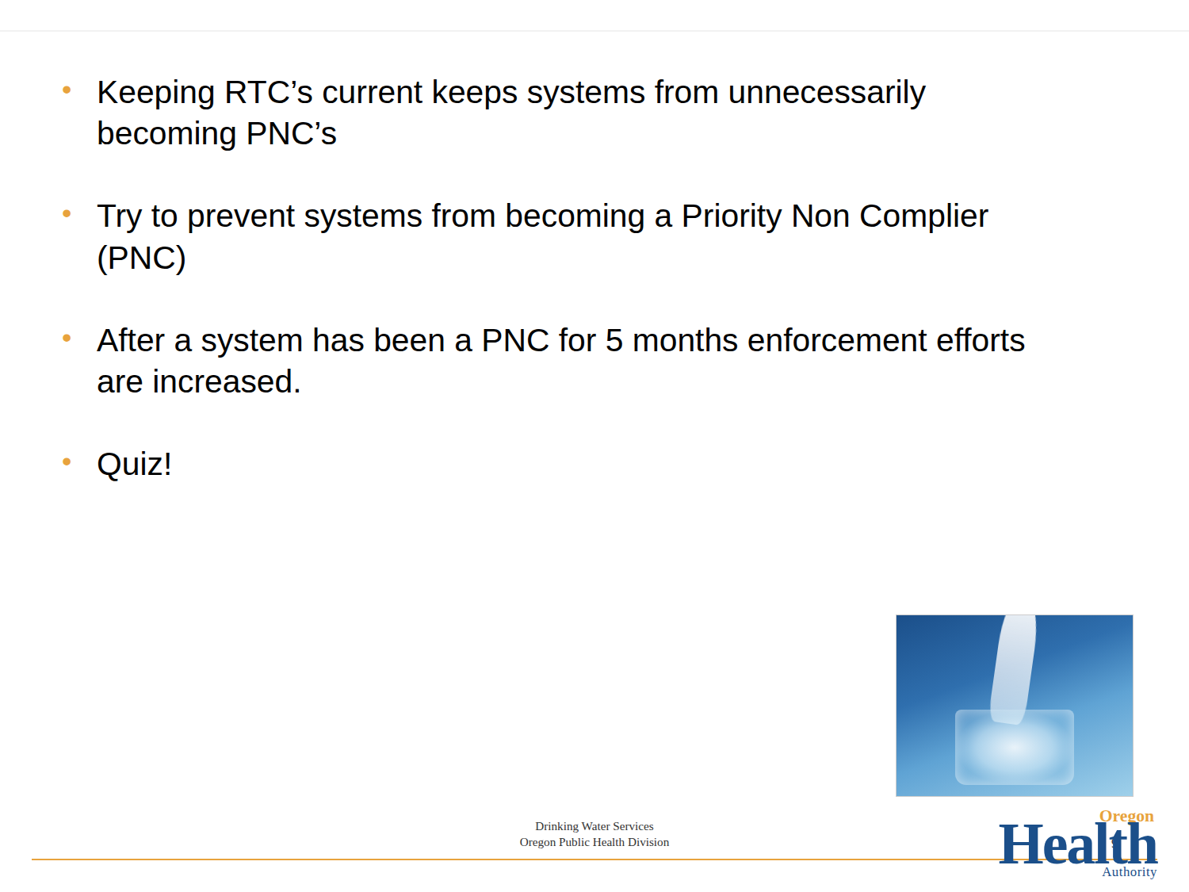Keeping RTC’s current keeps systems from unnecessarily becoming PNC’s
Try to prevent systems from becoming a Priority Non Complier (PNC)
After a system has been a PNC for 5 months enforcement efforts are increased.
Quiz!
Drinking Water Services
Oregon Public Health Division
9
Oregon Health Authority